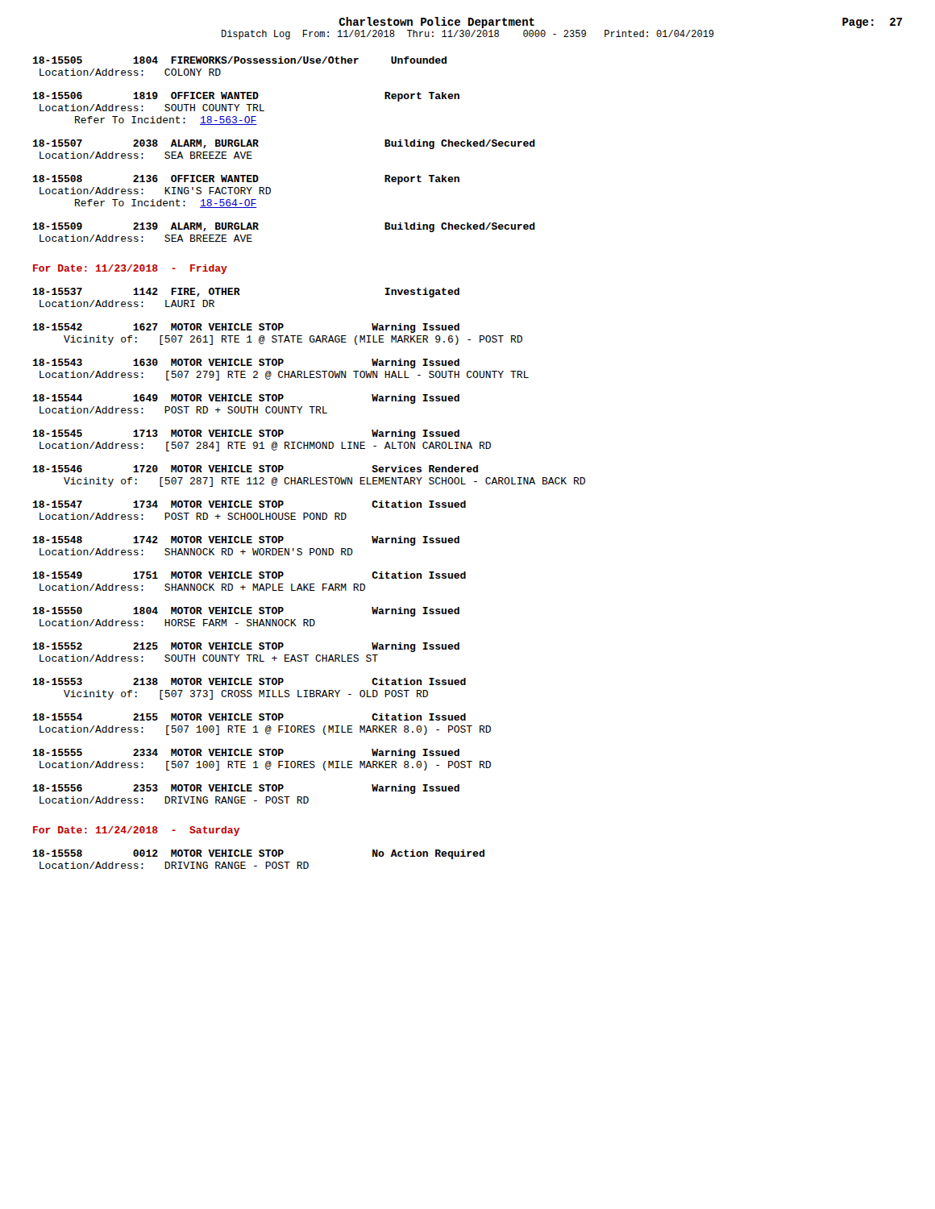Charlestown Police DepartmentPage: 27
Dispatch Log From: 11/01/2018 Thru: 11/30/2018 0000 - 2359 Printed: 01/04/2019
18-15505 1804 FIREWORKS/Possession/Use/Other Unfounded
Location/Address: COLONY RD
18-15506 1819 OFFICER WANTED Report Taken
Location/Address: SOUTH COUNTY TRL
Refer To Incident: 18-563-OF
18-15507 2038 ALARM, BURGLAR Building Checked/Secured
Location/Address: SEA BREEZE AVE
18-15508 2136 OFFICER WANTED Report Taken
Location/Address: KING'S FACTORY RD
Refer To Incident: 18-564-OF
18-15509 2139 ALARM, BURGLAR Building Checked/Secured
Location/Address: SEA BREEZE AVE
For Date: 11/23/2018 - Friday
18-15537 1142 FIRE, OTHER Investigated
Location/Address: LAURI DR
18-15542 1627 MOTOR VEHICLE STOP Warning Issued
Vicinity of: [507 261] RTE 1 @ STATE GARAGE (MILE MARKER 9.6) - POST RD
18-15543 1630 MOTOR VEHICLE STOP Warning Issued
Location/Address: [507 279] RTE 2 @ CHARLESTOWN TOWN HALL - SOUTH COUNTY TRL
18-15544 1649 MOTOR VEHICLE STOP Warning Issued
Location/Address: POST RD + SOUTH COUNTY TRL
18-15545 1713 MOTOR VEHICLE STOP Warning Issued
Location/Address: [507 284] RTE 91 @ RICHMOND LINE - ALTON CAROLINA RD
18-15546 1720 MOTOR VEHICLE STOP Services Rendered
Vicinity of: [507 287] RTE 112 @ CHARLESTOWN ELEMENTARY SCHOOL - CAROLINA BACK RD
18-15547 1734 MOTOR VEHICLE STOP Citation Issued
Location/Address: POST RD + SCHOOLHOUSE POND RD
18-15548 1742 MOTOR VEHICLE STOP Warning Issued
Location/Address: SHANNOCK RD + WORDEN'S POND RD
18-15549 1751 MOTOR VEHICLE STOP Citation Issued
Location/Address: SHANNOCK RD + MAPLE LAKE FARM RD
18-15550 1804 MOTOR VEHICLE STOP Warning Issued
Location/Address: HORSE FARM - SHANNOCK RD
18-15552 2125 MOTOR VEHICLE STOP Warning Issued
Location/Address: SOUTH COUNTY TRL + EAST CHARLES ST
18-15553 2138 MOTOR VEHICLE STOP Citation Issued
Vicinity of: [507 373] CROSS MILLS LIBRARY - OLD POST RD
18-15554 2155 MOTOR VEHICLE STOP Citation Issued
Location/Address: [507 100] RTE 1 @ FIORES (MILE MARKER 8.0) - POST RD
18-15555 2334 MOTOR VEHICLE STOP Warning Issued
Location/Address: [507 100] RTE 1 @ FIORES (MILE MARKER 8.0) - POST RD
18-15556 2353 MOTOR VEHICLE STOP Warning Issued
Location/Address: DRIVING RANGE - POST RD
For Date: 11/24/2018 - Saturday
18-15558 0012 MOTOR VEHICLE STOP No Action Required
Location/Address: DRIVING RANGE - POST RD